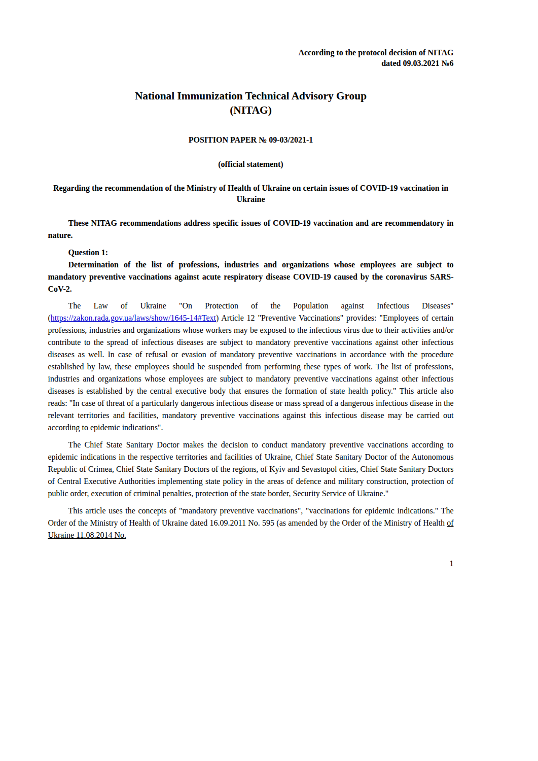According to the protocol decision of NITAG
dated 09.03.2021 №6
National Immunization Technical Advisory Group
(NITAG)
POSITION PAPER № 09-03/2021-1
(official statement)
Regarding the recommendation of the Ministry of Health of Ukraine on certain issues of COVID-19 vaccination in Ukraine
These NITAG recommendations address specific issues of COVID-19 vaccination and are recommendatory in nature.
Question 1:
Determination of the list of professions, industries and organizations whose employees are subject to mandatory preventive vaccinations against acute respiratory disease COVID-19 caused by the coronavirus SARS-CoV-2.
The Law of Ukraine "On Protection of the Population against Infectious Diseases" (https://zakon.rada.gov.ua/laws/show/1645-14#Text) Article 12 "Preventive Vaccinations" provides: "Employees of certain professions, industries and organizations whose workers may be exposed to the infectious virus due to their activities and/or contribute to the spread of infectious diseases are subject to mandatory preventive vaccinations against other infectious diseases as well. In case of refusal or evasion of mandatory preventive vaccinations in accordance with the procedure established by law, these employees should be suspended from performing these types of work. The list of professions, industries and organizations whose employees are subject to mandatory preventive vaccinations against other infectious diseases is established by the central executive body that ensures the formation of state health policy." This article also reads: "In case of threat of a particularly dangerous infectious disease or mass spread of a dangerous infectious disease in the relevant territories and facilities, mandatory preventive vaccinations against this infectious disease may be carried out according to epidemic indications".
The Chief State Sanitary Doctor makes the decision to conduct mandatory preventive vaccinations according to epidemic indications in the respective territories and facilities of Ukraine, Chief State Sanitary Doctor of the Autonomous Republic of Crimea, Chief State Sanitary Doctors of the regions, of Kyiv and Sevastopol cities, Chief State Sanitary Doctors of Central Executive Authorities implementing state policy in the areas of defence and military construction, protection of public order, execution of criminal penalties, protection of the state border, Security Service of Ukraine."
This article uses the concepts of "mandatory preventive vaccinations", "vaccinations for epidemic indications." The Order of the Ministry of Health of Ukraine dated 16.09.2011 No. 595 (as amended by the Order of the Ministry of Health of Ukraine 11.08.2014 No.
1